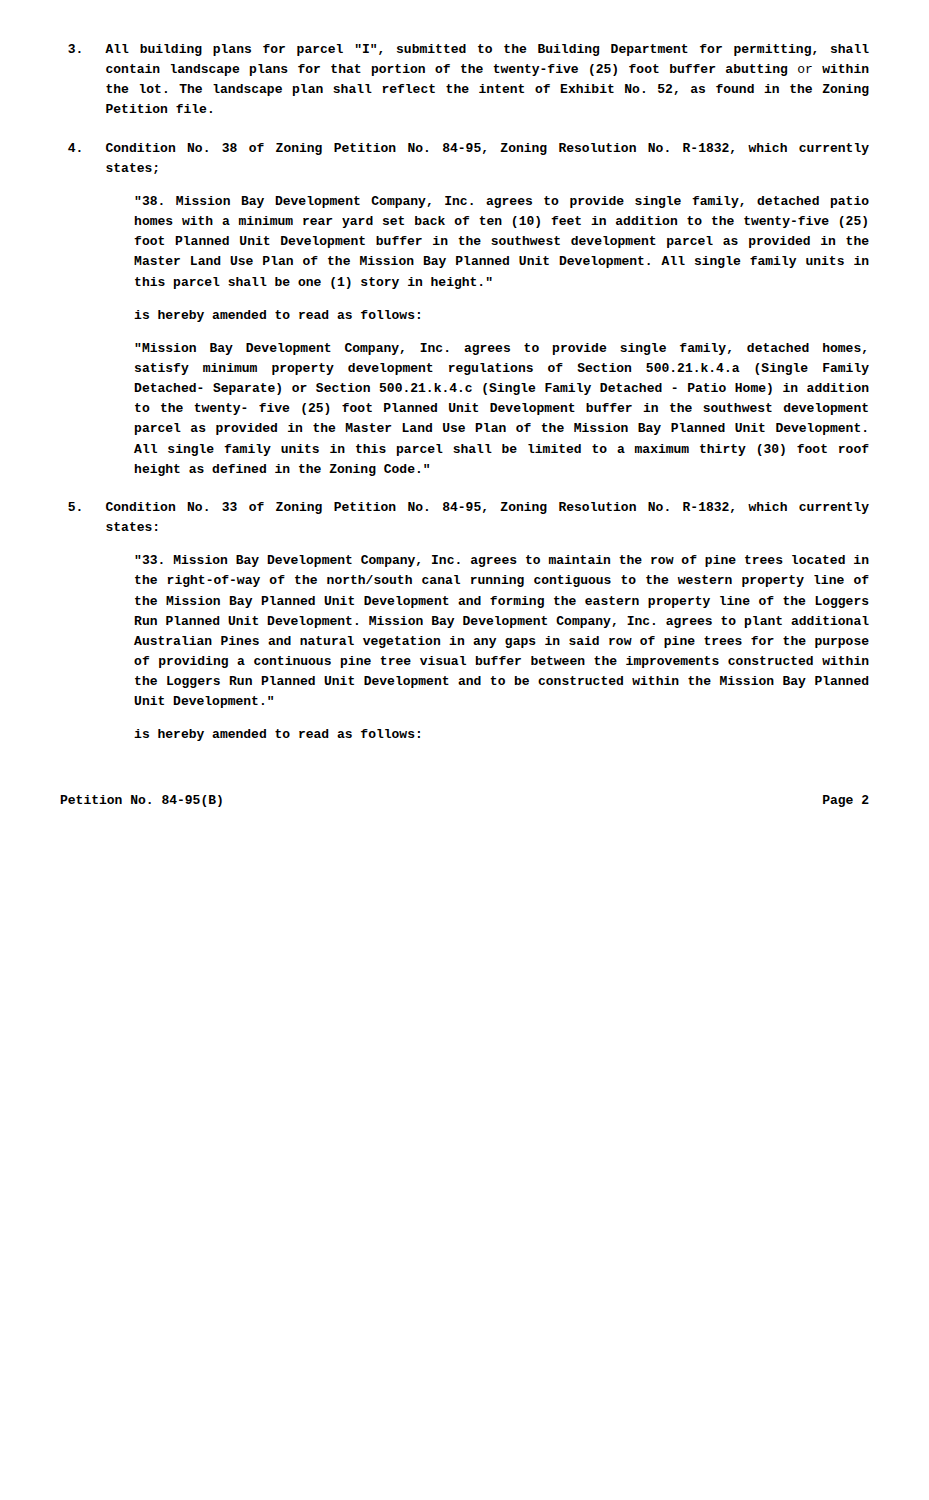3.
All building plans for parcel "I", submitted to the Building Department for permitting, shall contain landscape plans for that portion of the twenty-five (25) foot buffer abutting or within the lot. The landscape plan shall reflect the intent of Exhibit No. 52, as found in the Zoning Petition file.
4.
Condition No. 38 of Zoning Petition No. 84-95, Zoning Resolution No. R-1832, which currently states;
"38. Mission Bay Development Company, Inc. agrees to provide single family, detached patio homes with a minimum rear yard set back of ten (10) feet in addition to the twenty-five (25) foot Planned Unit Development buffer in the southwest development parcel as provided in the Master Land Use Plan of the Mission Bay Planned Unit Development. All single family units in this parcel shall be one (1) story in height."
is hereby amended to read as follows:
"Mission Bay Development Company, Inc. agrees to provide single family, detached homes, satisfy minimum property development regulations of Section 500.21.k.4.a (Single Family Detached- Separate) or Section 500.21.k.4.c (Single Family Detached - Patio Home) in addition to the twenty- five (25) foot Planned Unit Development buffer in the southwest development parcel as provided in the Master Land Use Plan of the Mission Bay Planned Unit Development. All single family units in this parcel shall be limited to a maximum thirty (30) foot roof height as defined in the Zoning Code."
5.
Condition No. 33 of Zoning Petition No. 84-95, Zoning Resolution No. R-1832, which currently states:
"33. Mission Bay Development Company, Inc. agrees to maintain the row of pine trees located in the right-of-way of the north/south canal running contiguous to the western property line of the Mission Bay Planned Unit Development and forming the eastern property line of the Loggers Run Planned Unit Development. Mission Bay Development Company, Inc. agrees to plant additional Australian Pines and natural vegetation in any gaps in said row of pine trees for the purpose of providing a continuous pine tree visual buffer between the improvements constructed within the Loggers Run Planned Unit Development and to be constructed within the Mission Bay Planned Unit Development."
is hereby amended to read as follows:
Petition No. 84-95(B) Page 2